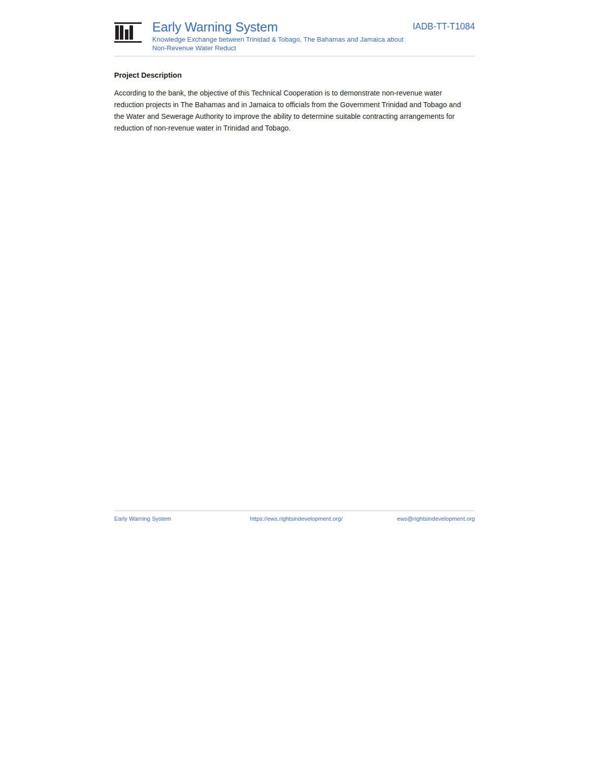Early Warning System
Knowledge Exchange between Trinidad & Tobago, The Bahamas and Jamaica about Non-Revenue Water Reduct
IADB-TT-T1084
Project Description
According to the bank, the objective of this Technical Cooperation is to demonstrate non-revenue water reduction projects in The Bahamas and in Jamaica to officials from the Government Trinidad and Tobago and the Water and Sewerage Authority to improve the ability to determine suitable contracting arrangements for reduction of non-revenue water in Trinidad and Tobago.
Early Warning System
https://ews.rightsindevelopment.org/
ews@rightsindevelopment.org